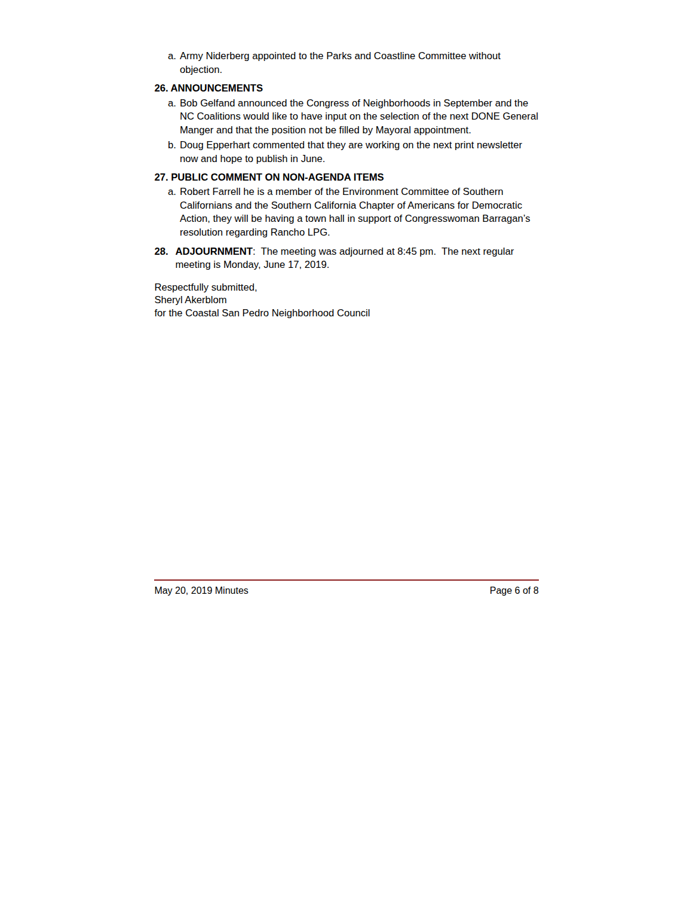a. Army Niderberg appointed to the Parks and Coastline Committee without objection.
26. ANNOUNCEMENTS
a. Bob Gelfand announced the Congress of Neighborhoods in September and the NC Coalitions would like to have input on the selection of the next DONE General Manger and that the position not be filled by Mayoral appointment.
b. Doug Epperhart commented that they are working on the next print newsletter now and hope to publish in June.
27. PUBLIC COMMENT ON NON-AGENDA ITEMS
a. Robert Farrell he is a member of the Environment Committee of Southern Californians and the Southern California Chapter of Americans for Democratic Action, they will be having a town hall in support of Congresswoman Barragan’s resolution regarding Rancho LPG.
28. ADJOURNMENT: The meeting was adjourned at 8:45 pm. The next regular meeting is Monday, June 17, 2019.
Respectfully submitted,
Sheryl Akerblom
for the Coastal San Pedro Neighborhood Council
May 20, 2019 Minutes Page 6 of 8